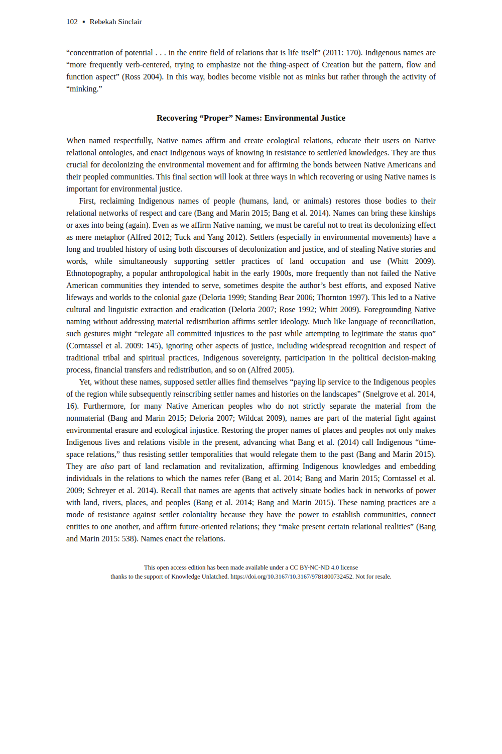102▪Rebekah Sinclair
“concentration of potential . . . in the entire field of relations that is life itself” (2011: 170). Indigenous names are “more frequently verb-centered, trying to emphasize not the thing-aspect of Creation but the pattern, flow and function aspect” (Ross 2004). In this way, bodies become visible not as minks but rather through the activity of “minking.”
Recovering “Proper” Names: Environmental Justice
When named respectfully, Native names affirm and create ecological relations, educate their users on Native relational ontologies, and enact Indigenous ways of knowing in resistance to settler/ed knowledges. They are thus crucial for decolonizing the environmental movement and for affirming the bonds between Native Americans and their peopled communities. This final section will look at three ways in which recovering or using Native names is important for environmental justice.
First, reclaiming Indigenous names of people (humans, land, or animals) restores those bodies to their relational networks of respect and care (Bang and Marin 2015; Bang et al. 2014). Names can bring these kinships or axes into being (again). Even as we affirm Native naming, we must be careful not to treat its decolonizing effect as mere metaphor (Alfred 2012; Tuck and Yang 2012). Settlers (especially in environmental movements) have a long and troubled history of using both discourses of decolonization and justice, and of stealing Native stories and words, while simultaneously supporting settler practices of land occupation and use (Whitt 2009). Ethnotopography, a popular anthropological habit in the early 1900s, more frequently than not failed the Native American communities they intended to serve, sometimes despite the author’s best efforts, and exposed Native lifeways and worlds to the colonial gaze (Deloria 1999; Standing Bear 2006; Thornton 1997). This led to a Native cultural and linguistic extraction and eradication (Deloria 2007; Rose 1992; Whitt 2009). Foregrounding Native naming without addressing material redistribution affirms settler ideology. Much like language of reconciliation, such gestures might “relegate all committed injustices to the past while attempting to legitimate the status quo” (Corntassel et al. 2009: 145), ignoring other aspects of justice, including widespread recognition and respect of traditional tribal and spiritual practices, Indigenous sovereignty, participation in the political decision-making process, financial transfers and redistribution, and so on (Alfred 2005).
Yet, without these names, supposed settler allies find themselves “paying lip service to the Indigenous peoples of the region while subsequently reinscribing settler names and histories on the landscapes” (Snelgrove et al. 2014, 16). Furthermore, for many Native American peoples who do not strictly separate the material from the nonmaterial (Bang and Marin 2015; Deloria 2007; Wildcat 2009), names are part of the material fight against environmental erasure and ecological injustice. Restoring the proper names of places and peoples not only makes Indigenous lives and relations visible in the present, advancing what Bang et al. (2014) call Indigenous “time-space relations,” thus resisting settler temporalities that would relegate them to the past (Bang and Marin 2015). They are also part of land reclamation and revitalization, affirming Indigenous knowledges and embedding individuals in the relations to which the names refer (Bang et al. 2014; Bang and Marin 2015; Corntassel et al. 2009; Schreyer et al. 2014). Recall that names are agents that actively situate bodies back in networks of power with land, rivers, places, and peoples (Bang et al. 2014; Bang and Marin 2015). These naming practices are a mode of resistance against settler coloniality because they have the power to establish communities, connect entities to one another, and affirm future-oriented relations; they “make present certain relational realities” (Bang and Marin 2015: 538). Names enact the relations.
This open access edition has been made available under a CC BY-NC-ND 4.0 license
thanks to the support of Knowledge Unlatched. https://doi.org/10.3167/10.3167/9781800732452. Not for resale.